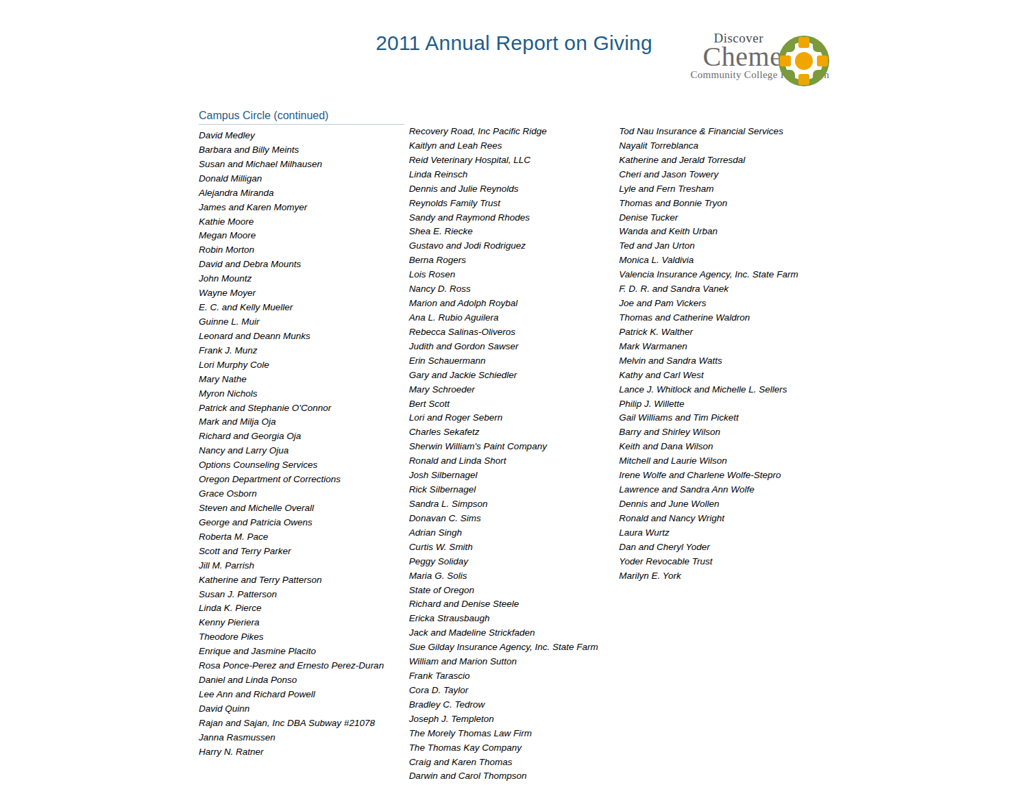Discover
Chemeketa
Community College Foundation
2011 Annual Report on Giving
Campus Circle (continued)
David Medley
Barbara and Billy Meints
Susan and Michael Milhausen
Donald Milligan
Alejandra Miranda
James and Karen Momyer
Kathie Moore
Megan Moore
Robin Morton
David and Debra Mounts
John Mountz
Wayne Moyer
E. C. and Kelly Mueller
Guinne L. Muir
Leonard and Deann Munks
Frank J. Munz
Lori Murphy Cole
Mary Nathe
Myron Nichols
Patrick and Stephanie O'Connor
Mark and Milja Oja
Richard and Georgia Oja
Nancy and Larry Ojua
Options Counseling Services
Oregon Department of Corrections
Grace Osborn
Steven and Michelle Overall
George and Patricia Owens
Roberta M. Pace
Scott and Terry Parker
Jill M. Parrish
Katherine and Terry Patterson
Susan J. Patterson
Linda K. Pierce
Kenny Pieriera
Theodore Pikes
Enrique and Jasmine Placito
Rosa Ponce-Perez and Ernesto Perez-Duran
Daniel and Linda Ponso
Lee Ann and Richard Powell
David Quinn
Rajan and Sajan, Inc DBA Subway #21078
Janna Rasmussen
Harry N. Ratner
Recovery Road, Inc Pacific Ridge
Kaitlyn and Leah Rees
Reid Veterinary Hospital, LLC
Linda Reinsch
Dennis and Julie Reynolds
Reynolds Family Trust
Sandy and Raymond Rhodes
Shea E. Riecke
Gustavo and Jodi Rodriguez
Berna Rogers
Lois Rosen
Nancy D. Ross
Marion and Adolph Roybal
Ana L. Rubio Aguilera
Rebecca Salinas-Oliveros
Judith and Gordon Sawser
Erin Schauermann
Gary and Jackie Schiedler
Mary Schroeder
Bert Scott
Lori and Roger Sebern
Charles Sekafetz
Sherwin William's Paint Company
Ronald and Linda Short
Josh Silbernagel
Rick Silbernagel
Sandra L. Simpson
Donavan C. Sims
Adrian Singh
Curtis W. Smith
Peggy Soliday
Maria G. Solis
State of Oregon
Richard and Denise Steele
Ericka Strausbaugh
Jack and Madeline Strickfaden
Sue Gilday Insurance Agency, Inc. State Farm
William and Marion Sutton
Frank Tarascio
Cora D. Taylor
Bradley C. Tedrow
Joseph J. Templeton
The Morely Thomas Law Firm
The Thomas Kay Company
Craig and Karen Thomas
Darwin and Carol Thompson
Tod Nau Insurance & Financial Services
Nayalit Torreblanca
Katherine and Jerald Torresdal
Cheri and Jason Towery
Lyle and Fern Tresham
Thomas and Bonnie Tryon
Denise Tucker
Wanda and Keith Urban
Ted and Jan Urton
Monica L. Valdivia
Valencia Insurance Agency, Inc. State Farm
F. D. R. and Sandra Vanek
Joe and Pam Vickers
Thomas and Catherine Waldron
Patrick K. Walther
Mark Warmanen
Melvin and Sandra Watts
Kathy and Carl West
Lance J. Whitlock and Michelle L. Sellers
Philip J. Willette
Gail Williams and Tim Pickett
Barry and Shirley Wilson
Keith and Dana Wilson
Mitchell and Laurie Wilson
Irene Wolfe and Charlene Wolfe-Stepro
Lawrence and Sandra Ann Wolfe
Dennis and June Wollen
Ronald and Nancy Wright
Laura Wurtz
Dan and Cheryl Yoder
Yoder Revocable Trust
Marilyn E. York